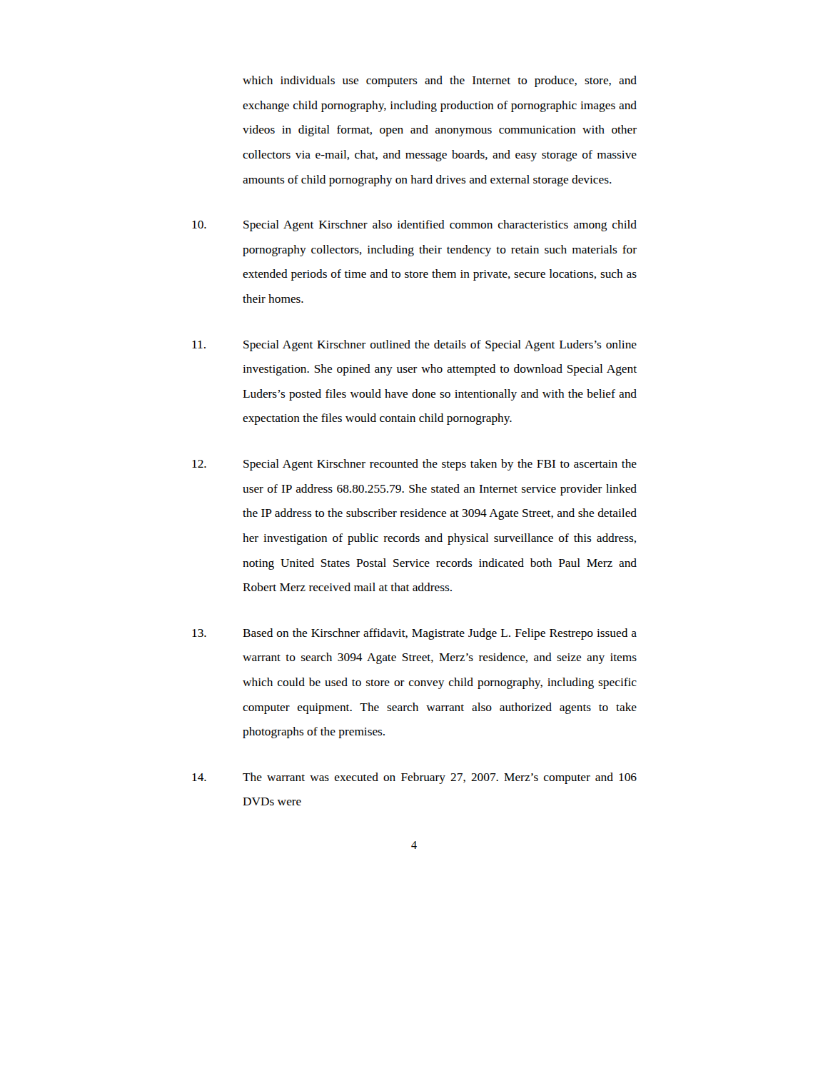which individuals use computers and the Internet to produce, store, and exchange child pornography, including production of pornographic images and videos in digital format, open and anonymous communication with other collectors via e-mail, chat, and message boards, and easy storage of massive amounts of child pornography on hard drives and external storage devices.
10. Special Agent Kirschner also identified common characteristics among child pornography collectors, including their tendency to retain such materials for extended periods of time and to store them in private, secure locations, such as their homes.
11. Special Agent Kirschner outlined the details of Special Agent Luders’s online investigation. She opined any user who attempted to download Special Agent Luders’s posted files would have done so intentionally and with the belief and expectation the files would contain child pornography.
12. Special Agent Kirschner recounted the steps taken by the FBI to ascertain the user of IP address 68.80.255.79. She stated an Internet service provider linked the IP address to the subscriber residence at 3094 Agate Street, and she detailed her investigation of public records and physical surveillance of this address, noting United States Postal Service records indicated both Paul Merz and Robert Merz received mail at that address.
13. Based on the Kirschner affidavit, Magistrate Judge L. Felipe Restrepo issued a warrant to search 3094 Agate Street, Merz’s residence, and seize any items which could be used to store or convey child pornography, including specific computer equipment. The search warrant also authorized agents to take photographs of the premises.
14. The warrant was executed on February 27, 2007. Merz’s computer and 106 DVDs were
4